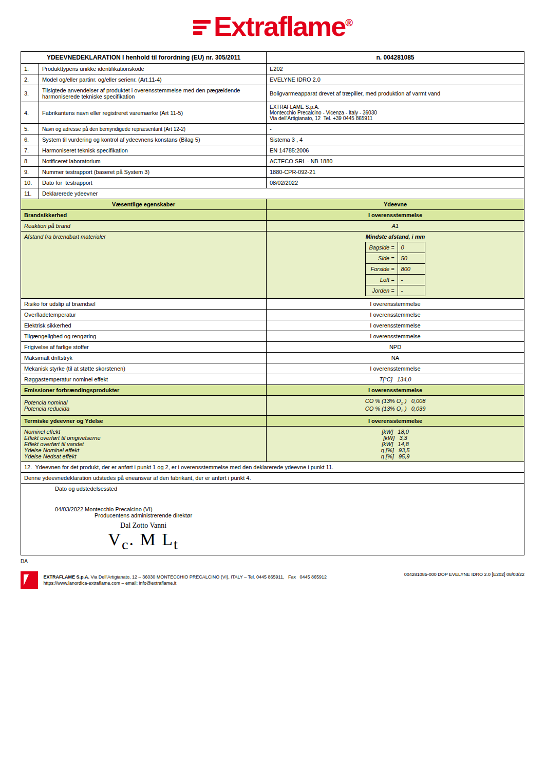Extraflame®
| YDEEVNEDEKLARATION I henhold til forordning (EU) nr. 305/2011 | n. 004281085 |
| 1. | Produkttypens unikke identifikationskode | E202 |
| 2. | Model og/eller partinr. og/eller serienr. (Art.11-4) | EVELYNE IDRO 2.0 |
| 3. | Tilsigtede anvendelser af produktet i overensstemmelse med den pægældende harmoniserede tekniske specifikation | Boligvarmeapparat drevet af træpiller, med produktion af varmt vand |
| 4. | Fabrikantens navn eller registreret varemærke (Art 11-5) | EXTRAFLAME S.p.A. Montecchio Precalcino - Vicenza - Italy - 36030 Via dell'Artigianato, 12 Tel. +39 0445 865911 |
| 5. | Navn og adresse på den bemyndigede repræsentant (Art 12-2) | - |
| 6. | System til vurdering og kontrol af ydeevnens konstans (Bilag 5) | Sistema 3 , 4 |
| 7. | Harmoniseret teknisk specifikation | EN 14785:2006 |
| 8. | Notificeret laboratorium | ACTECO SRL - NB 1880 |
| 9. | Nummer testrapport (baseret på System 3) | 1880-CPR-092-21 |
| 10. | Dato for testrapport | 08/02/2022 |
| 11. | Deklarerede ydeevner |
| Væsentlige egenskaber | Ydeevne |
| Brandsikkerhed | I overensstemmelse |
| Reaktion på brand | A1 |
| Afstand fra brændbart materialer | Mindste afstand, i mm / Bagside = / 0 / / Side = / 50 / / Forside = / 800 / / Loft = / - / / Jorden = / - / |
| Risiko for udslip af brændsel | I overensstemmelse |
| Overfladetemperatur | I overensstemmelse |
| Elektrisk sikkerhed | I overensstemmelse |
| Tilgængelighed og rengøring | I overensstemmelse |
| Frigivelse af farlige stoffer | NPD |
| Maksimalt driftstryk | NA |
| Mekanisk styrke (til at støtte skorstenen) | I overensstemmelse |
| Røggastemperatur nominel effekt | T[°C] 134,0 |
| Emissioner forbrændingsprodukter | I overensstemmelse |
| Potencia nominal Potencia reducida | CO % (13% O 2 ) 0,008 CO % (13% O 2 ) 0,039 |
| Termiske ydeevner og Ydelse | I overensstemmelse |
| Nominel effekt Effekt overført til omgivelserne Effekt overført til vandet Ydelse Nominel effekt Ydelse Nedsat effekt | [kW] 18,0 [kW] 3,3 [kW] 14,8 η [%] 93,5 η [%] 95,9 |
| 12. Ydeevnen for det produkt, der er anført i punkt 1 og 2, er i overensstemmelse med den deklarerede ydeevne i punkt 11. |
| Denne ydeevnedeklaration udstedes på eneansvar af den fabrikant, der er anført i punkt 4. |
| Dato og udstedelsessted 04/03/2022 Montecchio Precalcino (VI) Producentens administrerende direktør Dal Zotto Vanni V c . M L t |
DA
EXTRAFLAME S.p.A. Via Dell'Artigianato, 12 – 36030 MONTECCHIO PRECALCINO (VI), ITALY – Tel. 0445 865911, Fax 0445 865912
https://www.lanordica-extraflame.com – email: info@extraflame.it
004281085-000 DOP EVELYNE IDRO 2.0 [E202] 08/03/22